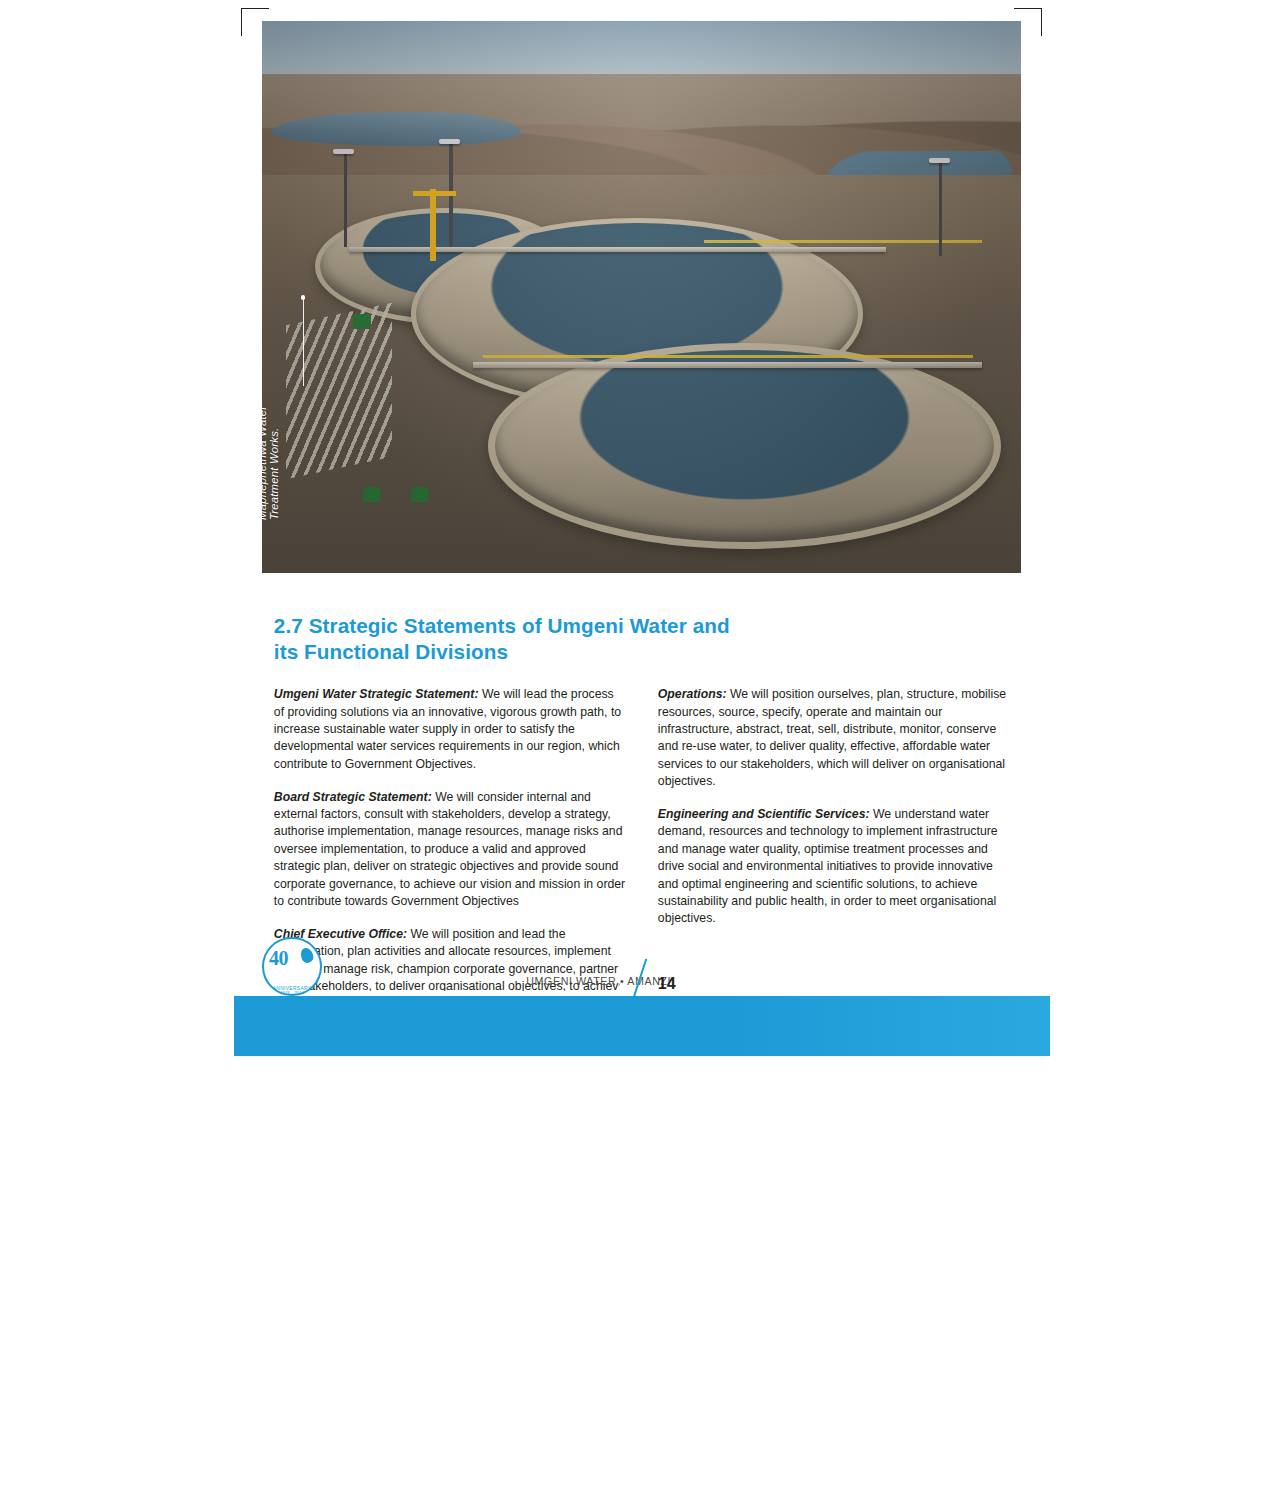Maphephethwa Water
Treatment Works.
2.7 Strategic Statements of Umgeni Water and
its Functional Divisions
Umgeni Water Strategic Statement: We will lead the process of providing solutions via an innovative, vigorous growth path, to increase sustainable water supply in order to satisfy the developmental water services requirements in our region, which contribute to Government Objectives.
Board Strategic Statement: We will consider internal and external factors, consult with stakeholders, develop a strategy, authorise implementation, manage resources, manage risks and oversee implementation, to produce a valid and approved strategic plan, deliver on strategic objectives and provide sound corporate governance, to achieve our vision and mission in order to contribute towards Government Objectives
Chief Executive Office: We will position and lead the organisation, plan activities and allocate resources, implement strategy, manage risk, champion corporate governance, partner with stakeholders, to deliver organisational objectives, to achieve a well governed, vibrant, committed, sector-relevant and engaged organisation that delivers on its mandate.
Operations: We will position ourselves, plan, structure, mobilise resources, source, specify, operate and maintain our infrastructure, abstract, treat, sell, distribute, monitor, conserve and re-use water, to deliver quality, effective, affordable water services to our stakeholders, which will deliver on organisational objectives.
Engineering and Scientific Services: We understand water demand, resources and technology to implement infrastructure and manage water quality, optimise treatment processes and drive social and environmental initiatives to provide innovative and optimal engineering and scientific solutions, to achieve sustainability and public health, in order to meet organisational objectives.
UMGENI WATER • AMANZI
14
40
Anniversary
1974 – 2014